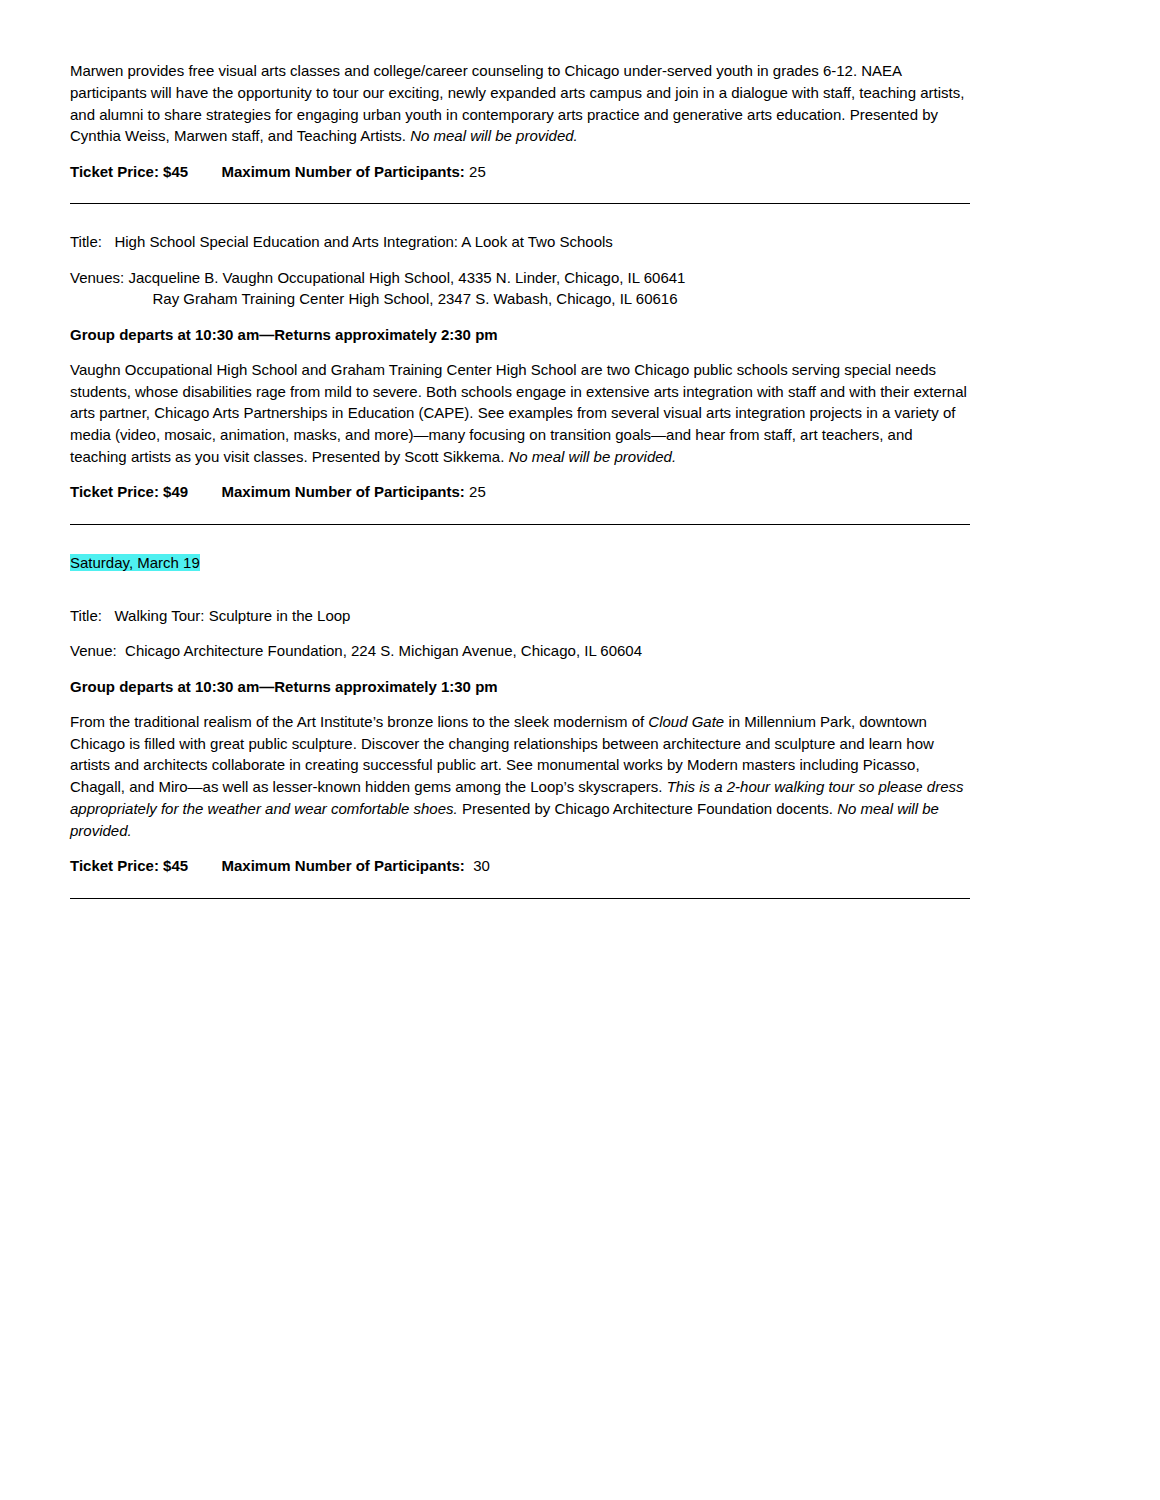Marwen provides free visual arts classes and college/career counseling to Chicago under-served youth in grades 6-12. NAEA participants will have the opportunity to tour our exciting, newly expanded arts campus and join in a dialogue with staff, teaching artists, and alumni to share strategies for engaging urban youth in contemporary arts practice and generative arts education. Presented by Cynthia Weiss, Marwen staff, and Teaching Artists. No meal will be provided.
Ticket Price: $45 Maximum Number of Participants: 25
Title: High School Special Education and Arts Integration: A Look at Two Schools
Venues: Jacqueline B. Vaughn Occupational High School, 4335 N. Linder, Chicago, IL 60641
Ray Graham Training Center High School, 2347 S. Wabash, Chicago, IL 60616
Group departs at 10:30 am—Returns approximately 2:30 pm
Vaughn Occupational High School and Graham Training Center High School are two Chicago public schools serving special needs students, whose disabilities rage from mild to severe. Both schools engage in extensive arts integration with staff and with their external arts partner, Chicago Arts Partnerships in Education (CAPE). See examples from several visual arts integration projects in a variety of media (video, mosaic, animation, masks, and more)—many focusing on transition goals—and hear from staff, art teachers, and teaching artists as you visit classes. Presented by Scott Sikkema. No meal will be provided.
Ticket Price: $49 Maximum Number of Participants: 25
Saturday, March 19
Title: Walking Tour: Sculpture in the Loop
Venue: Chicago Architecture Foundation, 224 S. Michigan Avenue, Chicago, IL 60604
Group departs at 10:30 am—Returns approximately 1:30 pm
From the traditional realism of the Art Institute’s bronze lions to the sleek modernism of Cloud Gate in Millennium Park, downtown Chicago is filled with great public sculpture. Discover the changing relationships between architecture and sculpture and learn how artists and architects collaborate in creating successful public art. See monumental works by Modern masters including Picasso, Chagall, and Miro—as well as lesser-known hidden gems among the Loop’s skyscrapers. This is a 2-hour walking tour so please dress appropriately for the weather and wear comfortable shoes. Presented by Chicago Architecture Foundation docents. No meal will be provided.
Ticket Price: $45 Maximum Number of Participants: 30